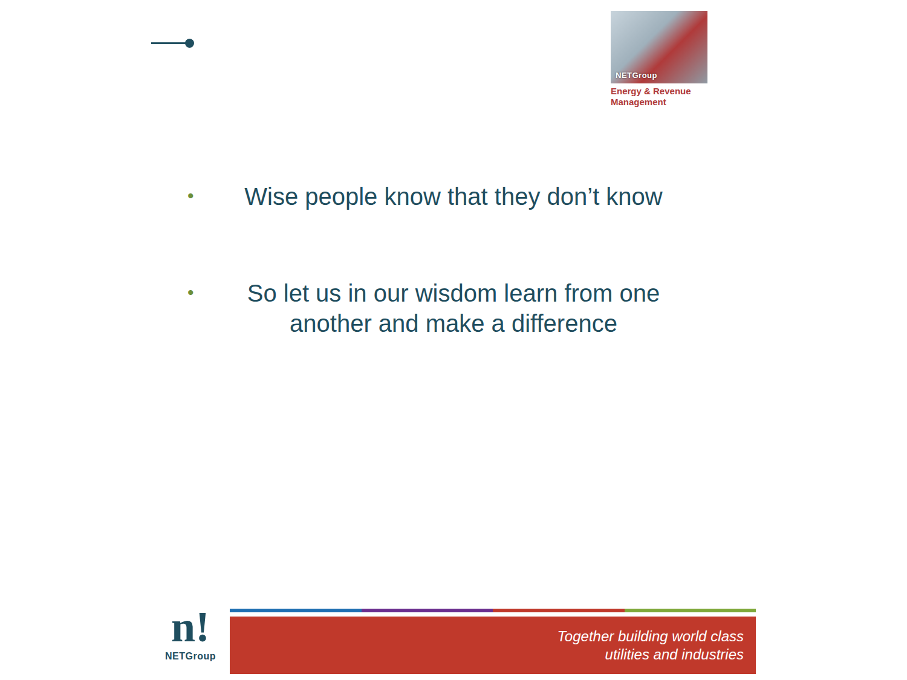Energy & Revenue
Management
Wise people know that they don’t know
So let us in our wisdom learn from one another and make a difference
Together building world class
utilities and industries
n!
NETGroup